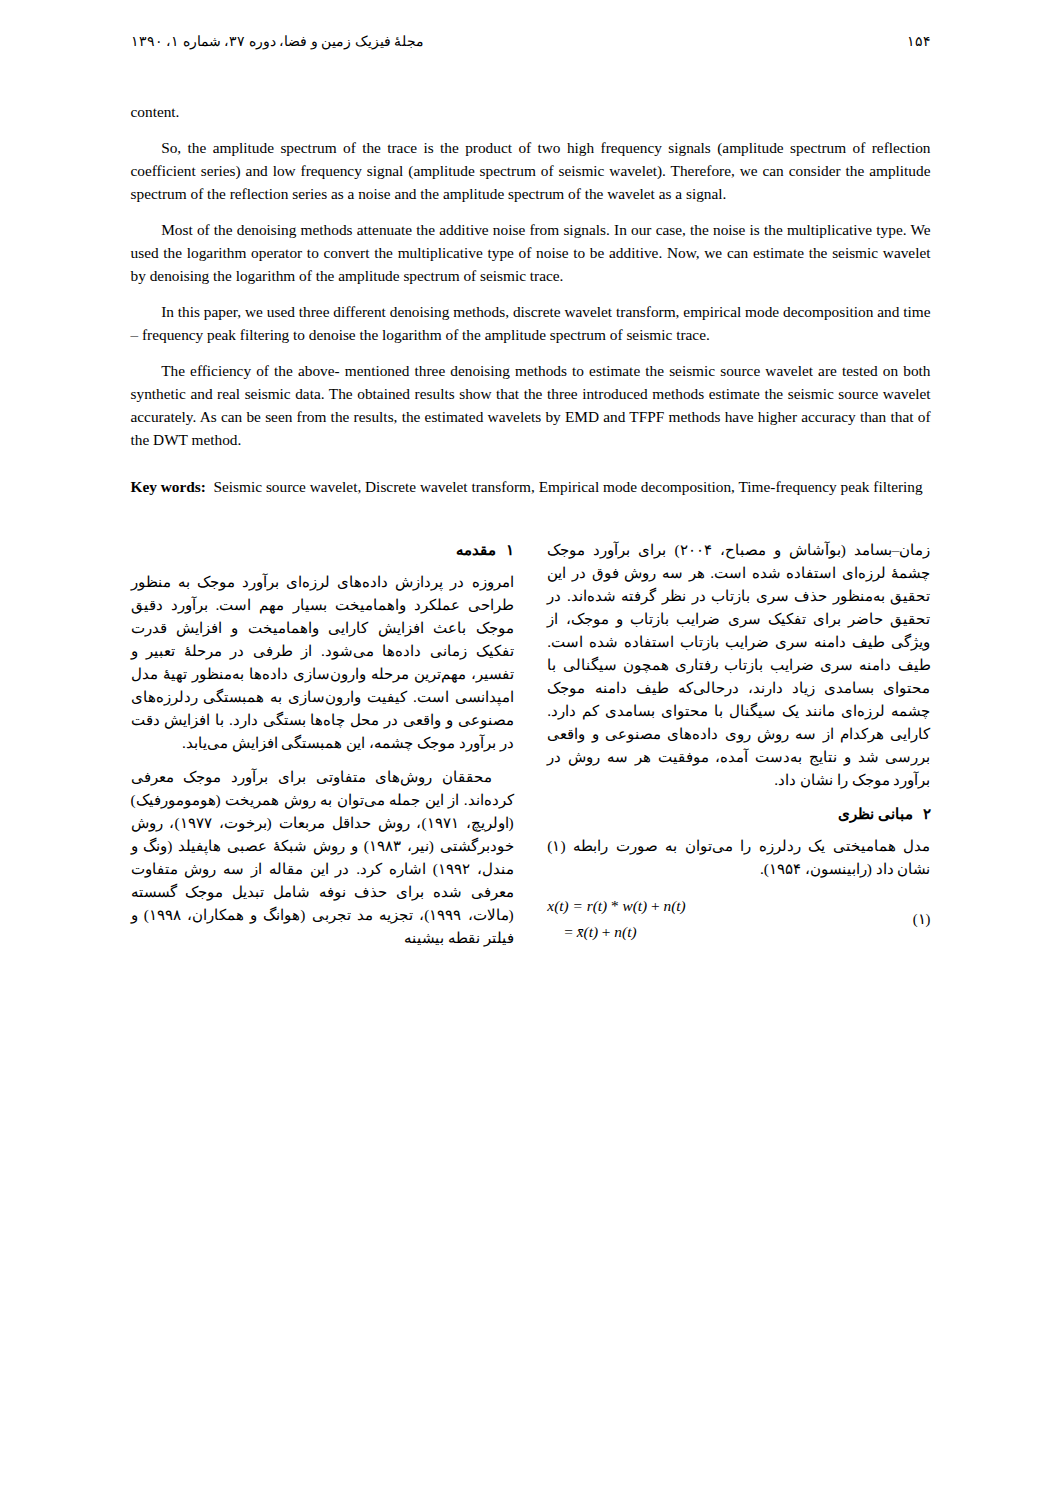۱۵۴
مجلۀ فیزیک زمین و فضا، دوره ۳۷، شماره ۱، ۱۳۹۰
content.
So, the amplitude spectrum of the trace is the product of two high frequency signals (amplitude spectrum of reflection coefficient series) and low frequency signal (amplitude spectrum of seismic wavelet). Therefore, we can consider the amplitude spectrum of the reflection series as a noise and the amplitude spectrum of the wavelet as a signal.
Most of the denoising methods attenuate the additive noise from signals. In our case, the noise is the multiplicative type. We used the logarithm operator to convert the multiplicative type of noise to be additive. Now, we can estimate the seismic wavelet by denoising the logarithm of the amplitude spectrum of seismic trace.
In this paper, we used three different denoising methods, discrete wavelet transform, empirical mode decomposition and time – frequency peak filtering to denoise the logarithm of the amplitude spectrum of seismic trace.
The efficiency of the above- mentioned three denoising methods to estimate the seismic source wavelet are tested on both synthetic and real seismic data. The obtained results show that the three introduced methods estimate the seismic source wavelet accurately. As can be seen from the results, the estimated wavelets by EMD and TFPF methods have higher accuracy than that of the DWT method.
Key words: Seismic source wavelet, Discrete wavelet transform, Empirical mode decomposition, Time-frequency peak filtering
۱مقدمه
امروزه در پردازش داده‌های لرزه‌ای برآورد موجک به منظور طراحی عملکرد واهمامیخت بسیار مهم است. برآورد دقیق موجک باعث افزایش کارایی واهمامیخت و افزایش قدرت تفکیک زمانی داده‌ها می‌شود. از طرفی در مرحلۀ تعبیر و تفسیر، مهم‌ترین مرحله وارون‌سازی داده‌ها به‌منظور تهیۀ مدل امپدانسی است. کیفیت وارون‌سازی به همبستگی ردلرزه‌های مصنوعی و واقعی در محل چاه‌ها بستگی دارد. با افزایش دقت در برآورد موجک چشمه، این همبستگی افزایش می‌یابد.
محققان روش‌های متفاوتی برای برآورد موجک معرفی کرده‌اند. از این جمله می‌توان به روش همریخت (هومومورفیک) (اولریچ، ۱۹۷۱)، روش حداقل مربعات (برخوت، ۱۹۷۷)، روش خودبرگشتی (نیر، ۱۹۸۳) و روش شبکۀ عصبی هاپفیلد (ونگ و مندل، ۱۹۹۲) اشاره کرد. در این مقاله از سه روش متفاوت معرفی شده برای حذف نوفه شامل تبدیل موجک گسسته (مالات، ۱۹۹۹)، تجزیه مد تجربی (هوانگ و همکاران، ۱۹۹۸) و فیلتر نقطه بیشینه
زمان–بسامد (بوآشاش و مصباح، ۲۰۰۴) برای برآورد موجک چشمۀ لرزه‌ای استفاده شده است. هر سه روش فوق در این تحقیق به‌منظور حذف سری بازتاب در نظر گرفته شده‌اند. در تحقیق حاضر برای تفکیک سری ضرایب بازتاب و موجک، از ویژگی طیف دامنه سری ضرایب بازتاب استفاده شده است. طیف دامنه سری ضرایب بازتاب رفتاری همچون سیگنالی با محتوای بسامدی زیاد دارند، درحالی‌که طیف دامنه موجک چشمه لرزه‌ای مانند یک سیگنال با محتوای بسامدی کم دارد. کارایی هرکدام از سه روش روی داده‌های مصنوعی و واقعی بررسی شد و نتایج به‌دست آمده، موفقیت هر سه روش در برآورد موجک را نشان داد.
۲مبانی نظری
مدل همامیختی یک ردلرزه را می‌توان به صورت رابطه (۱) نشان داد (رابینسون، ۱۹۵۴).
(۱)
x(t) = r(t) * w(t) + n(t) = x̄(t) + n(t)